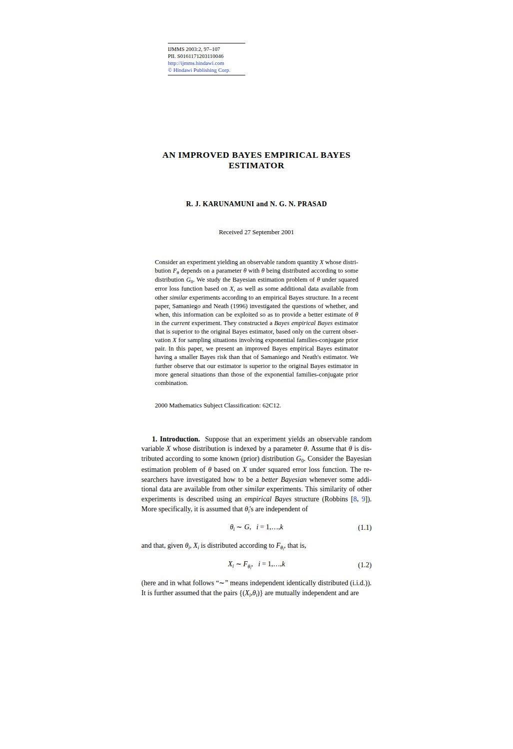IJMMS 2003:2, 97–107
PII. S0161171203110046
http://ijmms.hindawi.com
© Hindawi Publishing Corp.
AN IMPROVED BAYES EMPIRICAL BAYES ESTIMATOR
R. J. KARUNAMUNI and N. G. N. PRASAD
Received 27 September 2001
Consider an experiment yielding an observable random quantity X whose distribution Fθ depends on a parameter θ with θ being distributed according to some distribution G 0. We study the Bayesian estimation problem of θ under squared error loss function based on X, as well as some additional data available from other similar experiments according to an empirical Bayes structure. In a recent paper, Samaniego and Neath (1996) investigated the questions of whether, and when, this information can be exploited so as to provide a better estimate of θ in the current experiment. They constructed a Bayes empirical Bayes estimator that is superior to the original Bayes estimator, based only on the current observation X for sampling situations involving exponential families-conjugate prior pair. In this paper, we present an improved Bayes empirical Bayes estimator having a smaller Bayes risk than that of Samaniego and Neath's estimator. We further observe that our estimator is superior to the original Bayes estimator in more general situations than those of the exponential families-conjugate prior combination.
2000 Mathematics Subject Classification: 62C12.
1. Introduction. Suppose that an experiment yields an observable random variable X whose distribution is indexed by a parameter θ. Assume that θ is distributed according to some known (prior) distribution G 0. Consider the Bayesian estimation problem of θ based on X under squared error loss function. The researchers have investigated how to be a better Bayesian whenever some additional data are available from other similar experiments. This similarity of other experiments is described using an empirical Bayes structure (Robbins [8, 9]). More specifically, it is assumed that θi's are independent of
θi ∼ G, i = 1,…,k (1.1)
and that, given θi, Xi is distributed according to Fθi, that is,
Xi ∼ Fθi, i = 1,…,k (1.2)
(here and in what follows “∼” means independent identically distributed (i.i.d.)). It is further assumed that the pairs {(Xi,θi)} are mutually independent and are